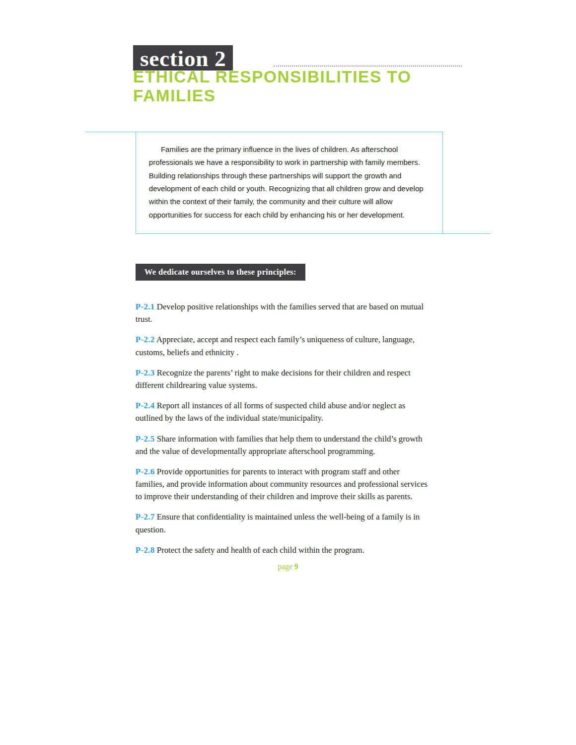section 2
Ethical Responsibilities to Families
Families are the primary influence in the lives of children. As afterschool professionals we have a responsibility to work in partnership with family members. Building relationships through these partnerships will support the growth and development of each child or youth. Recognizing that all children grow and develop within the context of their family, the community and their culture will allow opportunities for success for each child by enhancing his or her development.
We dedicate ourselves to these principles:
P-2.1 Develop positive relationships with the families served that are based on mutual trust.
P-2.2 Appreciate, accept and respect each family’s uniqueness of culture, language, customs, beliefs and ethnicity .
P-2.3 Recognize the parents’ right to make decisions for their children and respect different childrearing value systems.
P-2.4 Report all instances of all forms of suspected child abuse and/or neglect as outlined by the laws of the individual state/municipality.
P-2.5 Share information with families that help them to understand the child’s growth and the value of developmentally appropriate afterschool programming.
P-2.6 Provide opportunities for parents to interact with program staff and other families, and provide information about community resources and professional services to improve their understanding of their children and improve their skills as parents.
P-2.7 Ensure that confidentiality is maintained unless the well-being of a family is in question.
P-2.8 Protect the safety and health of each child within the program.
page 9